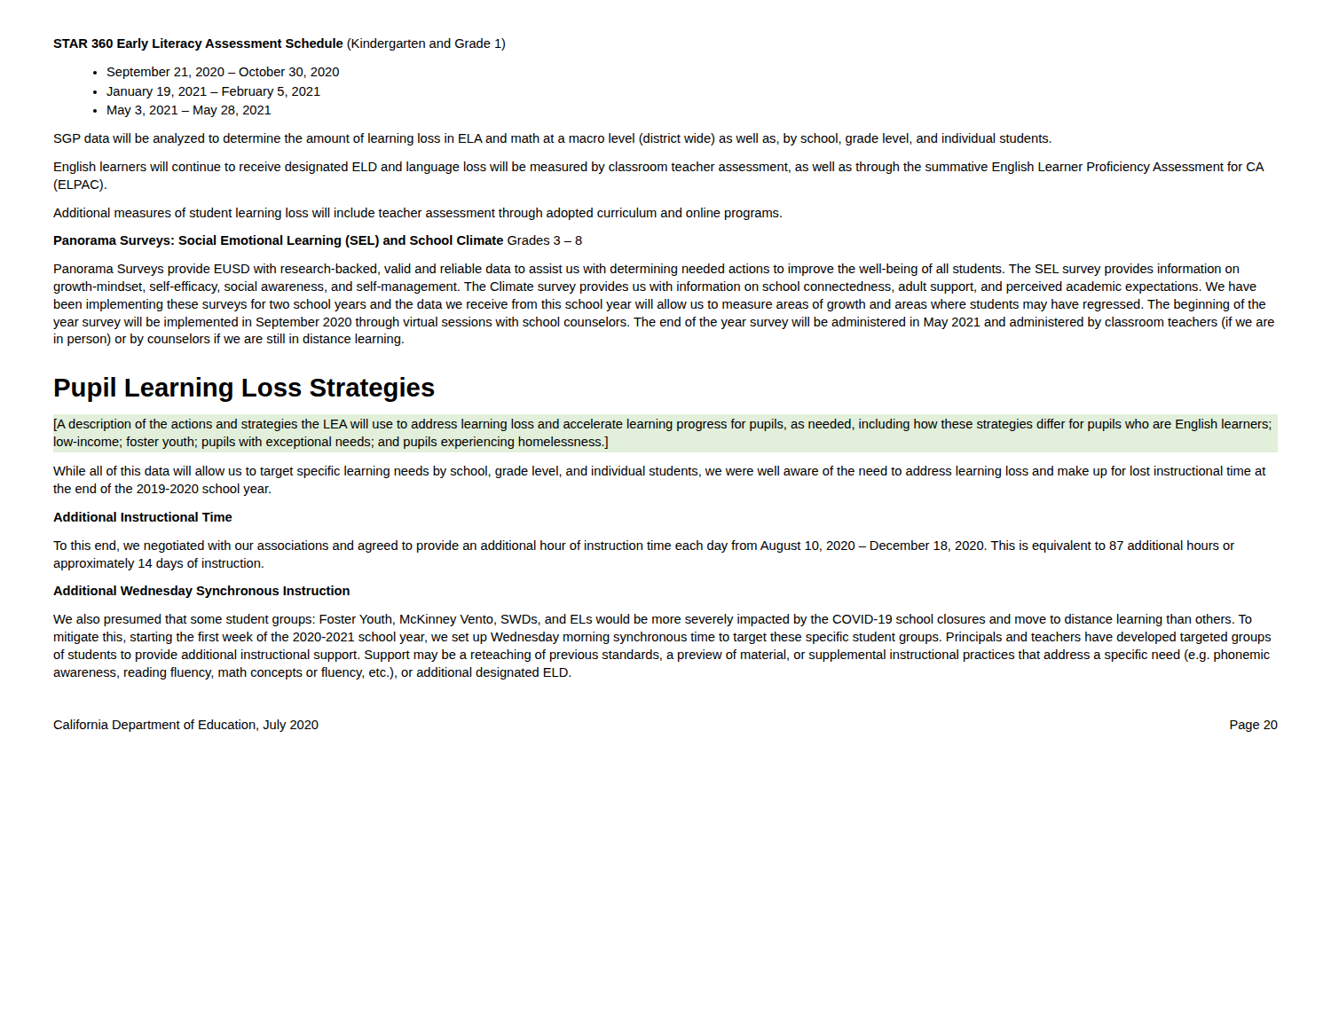STAR 360 Early Literacy Assessment Schedule (Kindergarten and Grade 1)
September 21, 2020 – October 30, 2020
January 19, 2021 – February 5, 2021
May 3, 2021 – May 28, 2021
SGP data will be analyzed to determine the amount of learning loss in ELA and math at a macro level (district wide) as well as, by school, grade level, and individual students.
English learners will continue to receive designated ELD and language loss will be measured by classroom teacher assessment, as well as through the summative English Learner Proficiency Assessment for CA (ELPAC).
Additional measures of student learning loss will include teacher assessment through adopted curriculum and online programs.
Panorama Surveys: Social Emotional Learning (SEL) and School Climate Grades 3 – 8
Panorama Surveys provide EUSD with research-backed, valid and reliable data to assist us with determining needed actions to improve the well-being of all students. The SEL survey provides information on growth-mindset, self-efficacy, social awareness, and self-management. The Climate survey provides us with information on school connectedness, adult support, and perceived academic expectations. We have been implementing these surveys for two school years and the data we receive from this school year will allow us to measure areas of growth and areas where students may have regressed. The beginning of the year survey will be implemented in September 2020 through virtual sessions with school counselors. The end of the year survey will be administered in May 2021 and administered by classroom teachers (if we are in person) or by counselors if we are still in distance learning.
Pupil Learning Loss Strategies
[A description of the actions and strategies the LEA will use to address learning loss and accelerate learning progress for pupils, as needed, including how these strategies differ for pupils who are English learners; low-income; foster youth; pupils with exceptional needs; and pupils experiencing homelessness.]
While all of this data will allow us to target specific learning needs by school, grade level, and individual students, we were well aware of the need to address learning loss and make up for lost instructional time at the end of the 2019-2020 school year.
Additional Instructional Time
To this end, we negotiated with our associations and agreed to provide an additional hour of instruction time each day from August 10, 2020 – December 18, 2020. This is equivalent to 87 additional hours or approximately 14 days of instruction.
Additional Wednesday Synchronous Instruction
We also presumed that some student groups: Foster Youth, McKinney Vento, SWDs, and ELs would be more severely impacted by the COVID-19 school closures and move to distance learning than others. To mitigate this, starting the first week of the 2020-2021 school year, we set up Wednesday morning synchronous time to target these specific student groups. Principals and teachers have developed targeted groups of students to provide additional instructional support. Support may be a reteaching of previous standards, a preview of material, or supplemental instructional practices that address a specific need (e.g. phonemic awareness, reading fluency, math concepts or fluency, etc.), or additional designated ELD.
California Department of Education, July 2020 Page 20